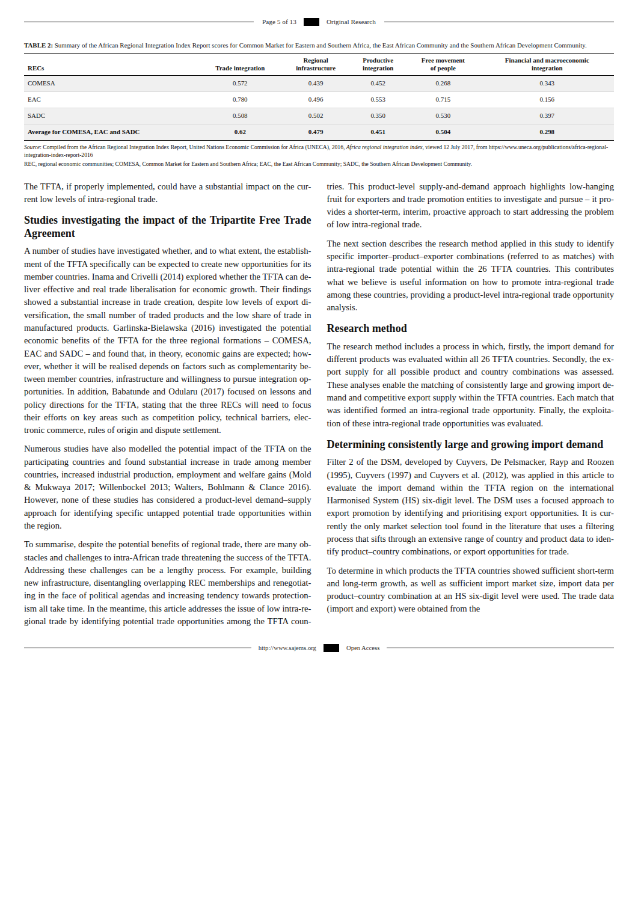Page 5 of 13 Original Research
TABLE 2: Summary of the African Regional Integration Index Report scores for Common Market for Eastern and Southern Africa, the East African Community and the Southern African Development Community.
| RECs | Trade integration | Regional infrastructure | Productive integration | Free movement of people | Financial and macroeconomic integration |
| --- | --- | --- | --- | --- | --- |
| COMESA | 0.572 | 0.439 | 0.452 | 0.268 | 0.343 |
| EAC | 0.780 | 0.496 | 0.553 | 0.715 | 0.156 |
| SADC | 0.508 | 0.502 | 0.350 | 0.530 | 0.397 |
| Average for COMESA, EAC and SADC | 0.62 | 0.479 | 0.451 | 0.504 | 0.298 |
Source: Compiled from the African Regional Integration Index Report, United Nations Economic Commission for Africa (UNECA), 2016, Africa regional integration index, viewed 12 July 2017, from https://www.uneca.org/publications/africa-regional-integration-index-report-2016
REC, regional economic communities; COMESA, Common Market for Eastern and Southern Africa; EAC, the East African Community; SADC, the Southern African Development Community.
The TFTA, if properly implemented, could have a substantial impact on the current low levels of intra-regional trade.
Studies investigating the impact of the Tripartite Free Trade Agreement
A number of studies have investigated whether, and to what extent, the establishment of the TFTA specifically can be expected to create new opportunities for its member countries. Inama and Crivelli (2014) explored whether the TFTA can deliver effective and real trade liberalisation for economic growth. Their findings showed a substantial increase in trade creation, despite low levels of export diversification, the small number of traded products and the low share of trade in manufactured products. Garlinska-Bielawska (2016) investigated the potential economic benefits of the TFTA for the three regional formations – COMESA, EAC and SADC – and found that, in theory, economic gains are expected; however, whether it will be realised depends on factors such as complementarity between member countries, infrastructure and willingness to pursue integration opportunities. In addition, Babatunde and Odularu (2017) focused on lessons and policy directions for the TFTA, stating that the three RECs will need to focus their efforts on key areas such as competition policy, technical barriers, electronic commerce, rules of origin and dispute settlement.
Numerous studies have also modelled the potential impact of the TFTA on the participating countries and found substantial increase in trade among member countries, increased industrial production, employment and welfare gains (Mold & Mukwaya 2017; Willenbockel 2013; Walters, Bohlmann & Clance 2016). However, none of these studies has considered a product-level demand–supply approach for identifying specific untapped potential trade opportunities within the region.
To summarise, despite the potential benefits of regional trade, there are many obstacles and challenges to intra-African trade threatening the success of the TFTA. Addressing these challenges can be a lengthy process. For example, building new infrastructure, disentangling overlapping REC memberships and renegotiating in the face of political agendas and increasing tendency towards protectionism all take time. In the meantime, this article addresses the issue of low intra-regional trade by identifying potential trade opportunities among the TFTA countries. This product-level supply-and-demand approach highlights low-hanging fruit for exporters and trade promotion entities to investigate and pursue – it provides a shorter-term, interim, proactive approach to start addressing the problem of low intra-regional trade.
The next section describes the research method applied in this study to identify specific importer–product–exporter combinations (referred to as matches) with intra-regional trade potential within the 26 TFTA countries. This contributes what we believe is useful information on how to promote intra-regional trade among these countries, providing a product-level intra-regional trade opportunity analysis.
Research method
The research method includes a process in which, firstly, the import demand for different products was evaluated within all 26 TFTA countries. Secondly, the export supply for all possible product and country combinations was assessed. These analyses enable the matching of consistently large and growing import demand and competitive export supply within the TFTA countries. Each match that was identified formed an intra-regional trade opportunity. Finally, the exploitation of these intra-regional trade opportunities was evaluated.
Determining consistently large and growing import demand
Filter 2 of the DSM, developed by Cuyvers, De Pelsmacker, Rayp and Roozen (1995), Cuyvers (1997) and Cuyvers et al. (2012), was applied in this article to evaluate the import demand within the TFTA region on the international Harmonised System (HS) six-digit level. The DSM uses a focused approach to export promotion by identifying and prioritising export opportunities. It is currently the only market selection tool found in the literature that uses a filtering process that sifts through an extensive range of country and product data to identify product–country combinations, or export opportunities for trade.
To determine in which products the TFTA countries showed sufficient short-term and long-term growth, as well as sufficient import market size, import data per product–country combination at an HS six-digit level were used. The trade data (import and export) were obtained from the
http://www.sajems.org Open Access